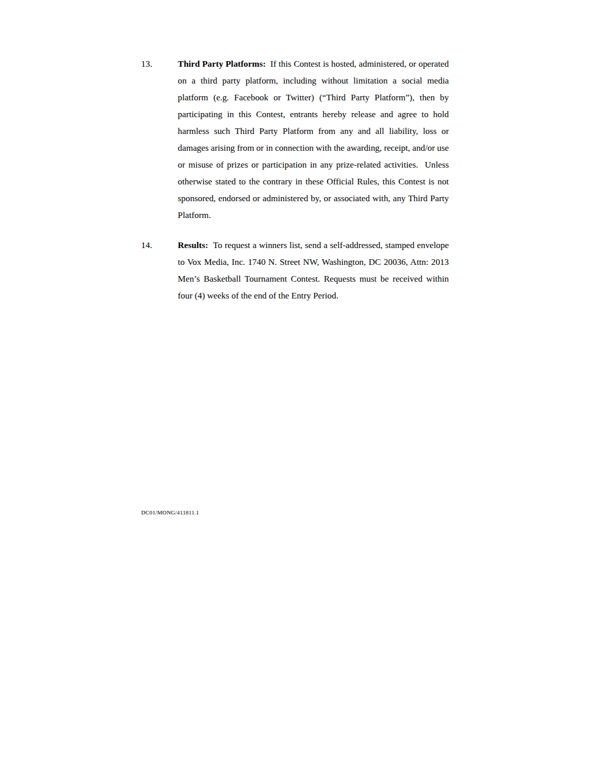13. Third Party Platforms: If this Contest is hosted, administered, or operated on a third party platform, including without limitation a social media platform (e.g. Facebook or Twitter) (“Third Party Platform”), then by participating in this Contest, entrants hereby release and agree to hold harmless such Third Party Platform from any and all liability, loss or damages arising from or in connection with the awarding, receipt, and/or use or misuse of prizes or participation in any prize-related activities. Unless otherwise stated to the contrary in these Official Rules, this Contest is not sponsored, endorsed or administered by, or associated with, any Third Party Platform.
14. Results: To request a winners list, send a self-addressed, stamped envelope to Vox Media, Inc. 1740 N. Street NW, Washington, DC 20036, Attn: 2013 Men’s Basketball Tournament Contest. Requests must be received within four (4) weeks of the end of the Entry Period.
DC01/MONG/411811.1